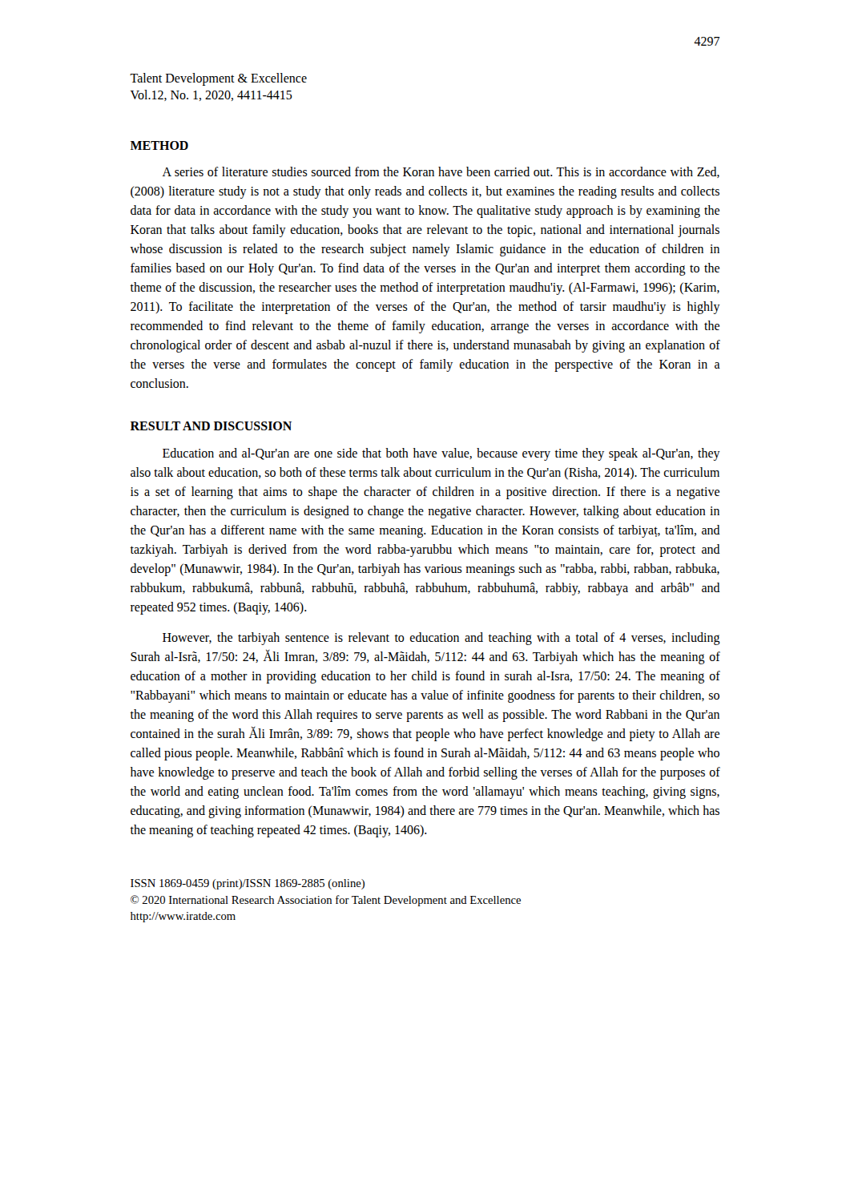4297
Talent Development & Excellence
Vol.12, No. 1, 2020, 4411-4415
METHOD
A series of literature studies sourced from the Koran have been carried out. This is in accordance with Zed, (2008) literature study is not a study that only reads and collects it, but examines the reading results and collects data for data in accordance with the study you want to know. The qualitative study approach is by examining the Koran that talks about family education, books that are relevant to the topic, national and international journals whose discussion is related to the research subject namely Islamic guidance in the education of children in families based on our Holy Qur'an. To find data of the verses in the Qur'an and interpret them according to the theme of the discussion, the researcher uses the method of interpretation maudhu'iy. (Al-Farmawi, 1996); (Karim, 2011). To facilitate the interpretation of the verses of the Qur'an, the method of tarsir maudhu'iy is highly recommended to find relevant to the theme of family education, arrange the verses in accordance with the chronological order of descent and asbab al-nuzul if there is, understand munasabah by giving an explanation of the verses the verse and formulates the concept of family education in the perspective of the Koran in a conclusion.
RESULT AND DISCUSSION
Education and al-Qur'an are one side that both have value, because every time they speak al-Qur'an, they also talk about education, so both of these terms talk about curriculum in the Qur'an (Risha, 2014). The curriculum is a set of learning that aims to shape the character of children in a positive direction. If there is a negative character, then the curriculum is designed to change the negative character. However, talking about education in the Qur'an has a different name with the same meaning. Education in the Koran consists of tarbiyaṭ, ta'lîm, and tazkiyah. Tarbiyah is derived from the word rabba-yarubbu which means "to maintain, care for, protect and develop" (Munawwir, 1984). In the Qur'an, tarbiyah has various meanings such as "rabba, rabbi, rabban, rabbuka, rabbukum, rabbukumâ, rabbunâ, rabbuhū, rabbuhâ, rabbuhum, rabbuhumâ, rabbiy, rabbaya and arbâb" and repeated 952 times. (Baqiy, 1406).
However, the tarbiyah sentence is relevant to education and teaching with a total of 4 verses, including Surah al-Isrã, 17/50: 24, Ăli Imran, 3/89: 79, al-Mãidah, 5/112: 44 and 63. Tarbiyah which has the meaning of education of a mother in providing education to her child is found in surah al-Isra, 17/50: 24. The meaning of "Rabbayani" which means to maintain or educate has a value of infinite goodness for parents to their children, so the meaning of the word this Allah requires to serve parents as well as possible. The word Rabbani in the Qur'an contained in the surah Ăli Imrân, 3/89: 79, shows that people who have perfect knowledge and piety to Allah are called pious people. Meanwhile, Rabbânî which is found in Surah al-Mãidah, 5/112: 44 and 63 means people who have knowledge to preserve and teach the book of Allah and forbid selling the verses of Allah for the purposes of the world and eating unclean food. Ta'lîm comes from the word 'allamayu' which means teaching, giving signs, educating, and giving information (Munawwir, 1984) and there are 779 times in the Qur'an. Meanwhile, which has the meaning of teaching repeated 42 times. (Baqiy, 1406).
ISSN 1869-0459 (print)/ISSN 1869-2885 (online)
© 2020 International Research Association for Talent Development and Excellence
http://www.iratde.com